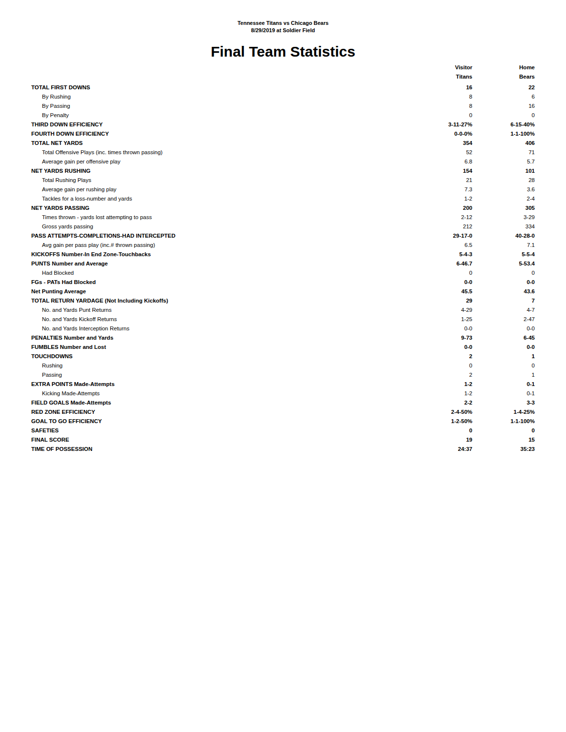Tennessee Titans vs Chicago Bears
8/29/2019 at Soldier Field
Final Team Statistics
| | Visitor | Home |
| --- | --- | --- |
| | Titans | Bears |
| TOTAL FIRST DOWNS | 16 | 22 |
| By Rushing | 8 | 6 |
| By Passing | 8 | 16 |
| By Penalty | 0 | 0 |
| THIRD DOWN EFFICIENCY | 3-11-27% | 6-15-40% |
| FOURTH DOWN EFFICIENCY | 0-0-0% | 1-1-100% |
| TOTAL NET YARDS | 354 | 406 |
| Total Offensive Plays (inc. times thrown passing) | 52 | 71 |
| Average gain per offensive play | 6.8 | 5.7 |
| NET YARDS RUSHING | 154 | 101 |
| Total Rushing Plays | 21 | 28 |
| Average gain per rushing play | 7.3 | 3.6 |
| Tackles for a loss-number and yards | 1-2 | 2-4 |
| NET YARDS PASSING | 200 | 305 |
| Times thrown - yards lost attempting to pass | 2-12 | 3-29 |
| Gross yards passing | 212 | 334 |
| PASS ATTEMPTS-COMPLETIONS-HAD INTERCEPTED | 29-17-0 | 40-28-0 |
| Avg gain per pass play (inc.# thrown passing) | 6.5 | 7.1 |
| KICKOFFS Number-In End Zone-Touchbacks | 5-4-3 | 5-5-4 |
| PUNTS Number and Average | 6-46.7 | 5-53.4 |
| Had Blocked | 0 | 0 |
| FGs - PATs Had Blocked | 0-0 | 0-0 |
| Net Punting Average | 45.5 | 43.6 |
| TOTAL RETURN YARDAGE (Not Including Kickoffs) | 29 | 7 |
| No. and Yards Punt Returns | 4-29 | 4-7 |
| No. and Yards Kickoff Returns | 1-25 | 2-47 |
| No. and Yards Interception Returns | 0-0 | 0-0 |
| PENALTIES Number and Yards | 9-73 | 6-45 |
| FUMBLES Number and Lost | 0-0 | 0-0 |
| TOUCHDOWNS | 2 | 1 |
| Rushing | 0 | 0 |
| Passing | 2 | 1 |
| EXTRA POINTS Made-Attempts | 1-2 | 0-1 |
| Kicking Made-Attempts | 1-2 | 0-1 |
| FIELD GOALS Made-Attempts | 2-2 | 3-3 |
| RED ZONE EFFICIENCY | 2-4-50% | 1-4-25% |
| GOAL TO GO EFFICIENCY | 1-2-50% | 1-1-100% |
| SAFETIES | 0 | 0 |
| FINAL SCORE | 19 | 15 |
| TIME OF POSSESSION | 24:37 | 35:23 |